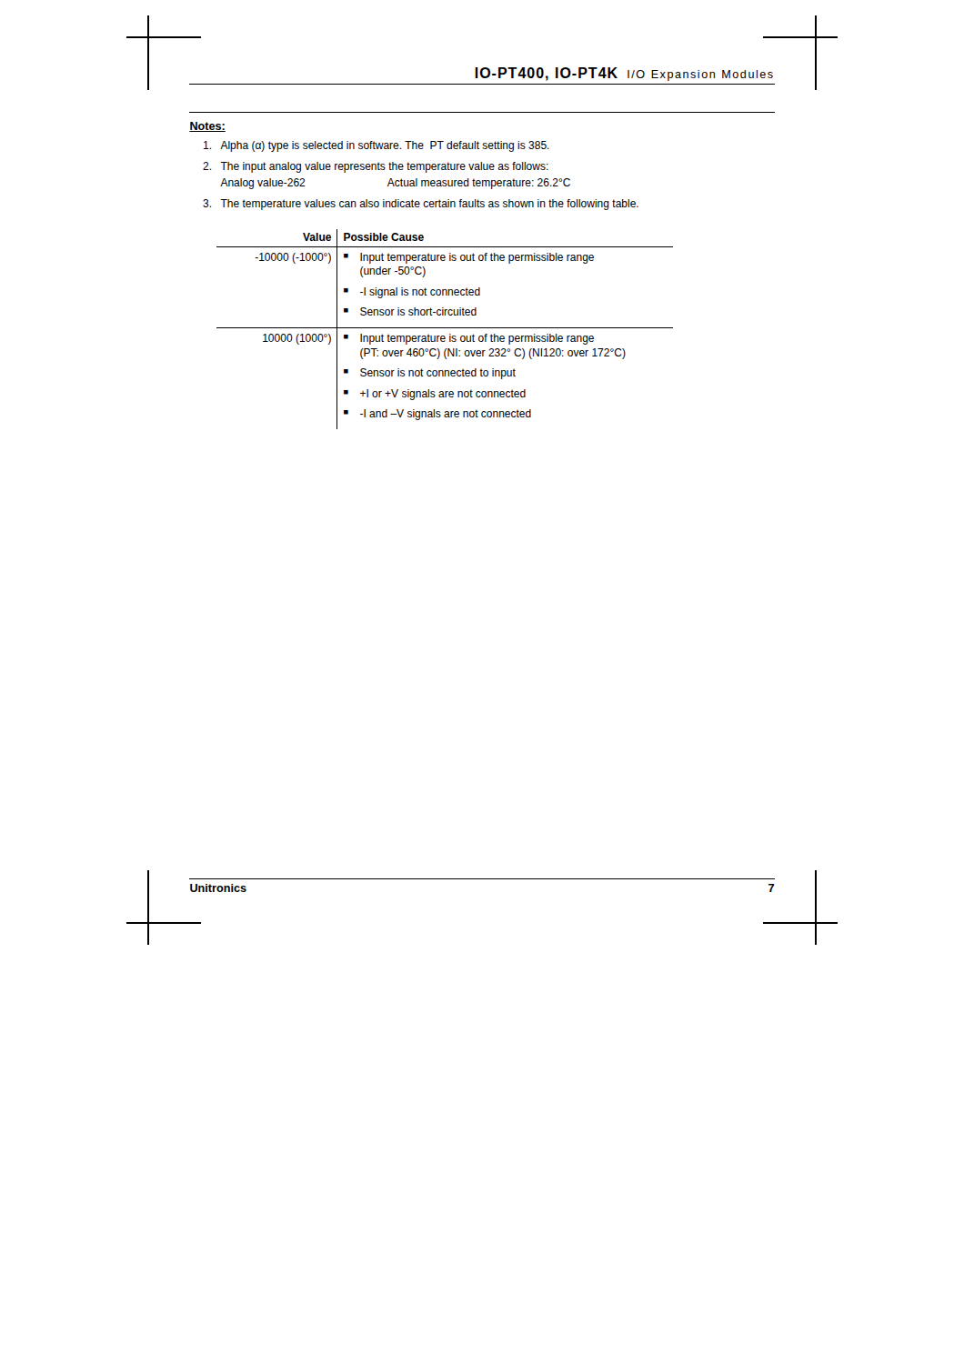IO-PT400, IO-PT4K I/O Expansion Modules
Notes:
Alpha (α) type is selected in software. The PT default setting is 385.
The input analog value represents the temperature value as follows: Analog value-262 Actual measured temperature: 26.2°C
The temperature values can also indicate certain faults as shown in the following table.
| Value | Possible Cause |
| --- | --- |
| -10000 (-1000°) | Input temperature is out of the permissible range (under -50°C) -I signal is not connected Sensor is short-circuited |
| 10000 (1000°) | Input temperature is out of the permissible range (PT: over 460°C) (NI: over 232° C) (NI120: over 172°C) Sensor is not connected to input +I or +V signals are not connected -I and –V signals are not connected |
Unitronics 7